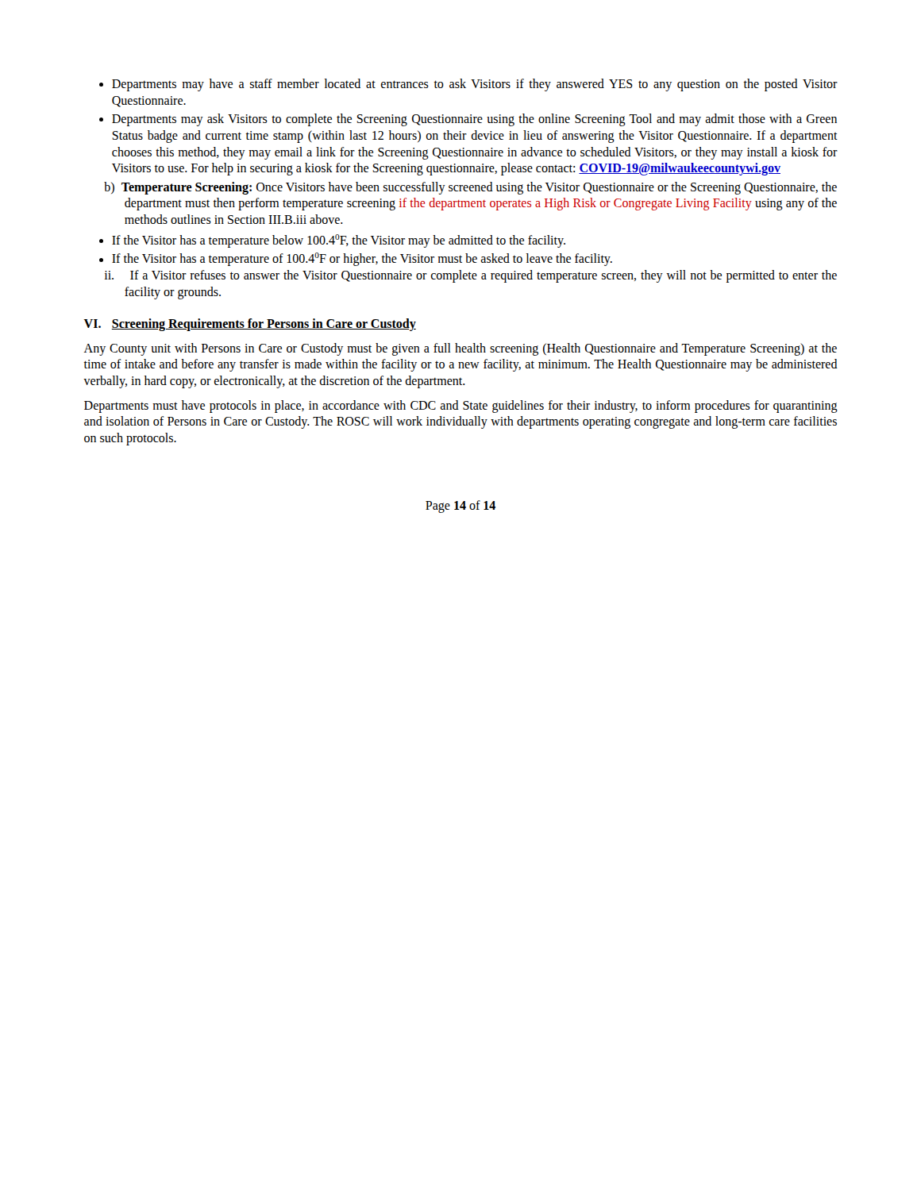Departments may have a staff member located at entrances to ask Visitors if they answered YES to any question on the posted Visitor Questionnaire.
Departments may ask Visitors to complete the Screening Questionnaire using the online Screening Tool and may admit those with a Green Status badge and current time stamp (within last 12 hours) on their device in lieu of answering the Visitor Questionnaire. If a department chooses this method, they may email a link for the Screening Questionnaire in advance to scheduled Visitors, or they may install a kiosk for Visitors to use. For help in securing a kiosk for the Screening questionnaire, please contact: COVID-19@milwaukeecountywi.gov
b) Temperature Screening: Once Visitors have been successfully screened using the Visitor Questionnaire or the Screening Questionnaire, the department must then perform temperature screening if the department operates a High Risk or Congregate Living Facility using any of the methods outlines in Section III.B.iii above.
If the Visitor has a temperature below 100.40F, the Visitor may be admitted to the facility.
If the Visitor has a temperature of 100.40F or higher, the Visitor must be asked to leave the facility.
ii. If a Visitor refuses to answer the Visitor Questionnaire or complete a required temperature screen, they will not be permitted to enter the facility or grounds.
VI. Screening Requirements for Persons in Care or Custody
Any County unit with Persons in Care or Custody must be given a full health screening (Health Questionnaire and Temperature Screening) at the time of intake and before any transfer is made within the facility or to a new facility, at minimum. The Health Questionnaire may be administered verbally, in hard copy, or electronically, at the discretion of the department.
Departments must have protocols in place, in accordance with CDC and State guidelines for their industry, to inform procedures for quarantining and isolation of Persons in Care or Custody. The ROSC will work individually with departments operating congregate and long-term care facilities on such protocols.
Page 14 of 14